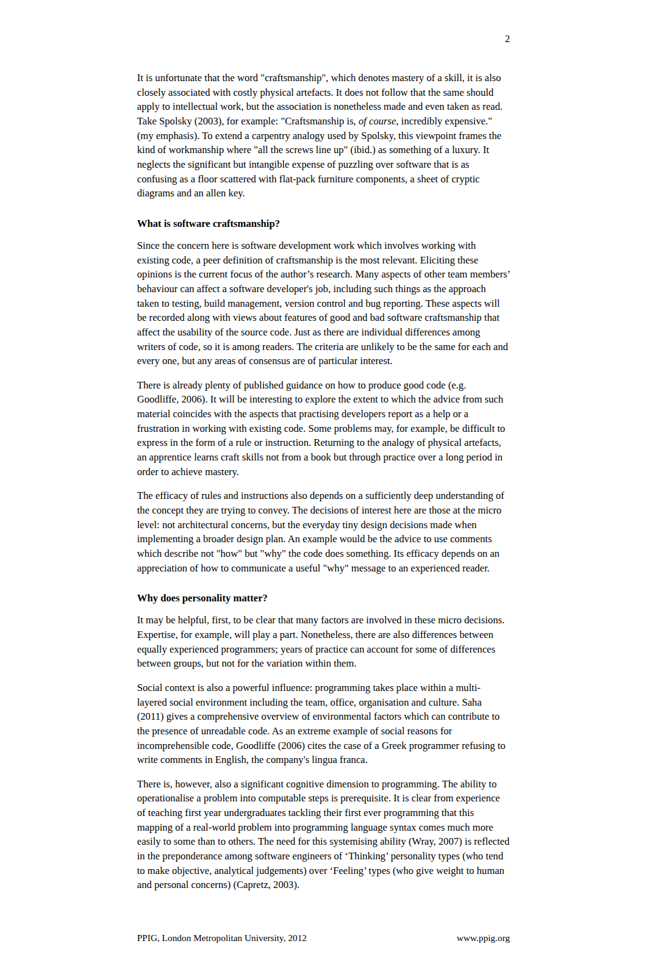2
It is unfortunate that the word "craftsmanship", which denotes mastery of a skill, it is also closely associated with costly physical artefacts. It does not follow that the same should apply to intellectual work, but the association is nonetheless made and even taken as read. Take Spolsky (2003), for example: "Craftsmanship is, of course, incredibly expensive." (my emphasis). To extend a carpentry analogy used by Spolsky, this viewpoint frames the kind of workmanship where "all the screws line up" (ibid.) as something of a luxury. It neglects the significant but intangible expense of puzzling over software that is as confusing as a floor scattered with flat-pack furniture components, a sheet of cryptic diagrams and an allen key.
What is software craftsmanship?
Since the concern here is software development work which involves working with existing code, a peer definition of craftsmanship is the most relevant. Eliciting these opinions is the current focus of the author’s research. Many aspects of other team members’ behaviour can affect a software developer's job, including such things as the approach taken to testing, build management, version control and bug reporting. These aspects will be recorded along with views about features of good and bad software craftsmanship that affect the usability of the source code. Just as there are individual differences among writers of code, so it is among readers. The criteria are unlikely to be the same for each and every one, but any areas of consensus are of particular interest.
There is already plenty of published guidance on how to produce good code (e.g. Goodliffe, 2006). It will be interesting to explore the extent to which the advice from such material coincides with the aspects that practising developers report as a help or a frustration in working with existing code. Some problems may, for example, be difficult to express in the form of a rule or instruction. Returning to the analogy of physical artefacts, an apprentice learns craft skills not from a book but through practice over a long period in order to achieve mastery.
The efficacy of rules and instructions also depends on a sufficiently deep understanding of the concept they are trying to convey. The decisions of interest here are those at the micro level: not architectural concerns, but the everyday tiny design decisions made when implementing a broader design plan. An example would be the advice to use comments which describe not "how" but "why" the code does something. Its efficacy depends on an appreciation of how to communicate a useful "why" message to an experienced reader.
Why does personality matter?
It may be helpful, first, to be clear that many factors are involved in these micro decisions. Expertise, for example, will play a part. Nonetheless, there are also differences between equally experienced programmers; years of practice can account for some of differences between groups, but not for the variation within them.
Social context is also a powerful influence: programming takes place within a multi-layered social environment including the team, office, organisation and culture. Saha (2011) gives a comprehensive overview of environmental factors which can contribute to the presence of unreadable code. As an extreme example of social reasons for incomprehensible code, Goodliffe (2006) cites the case of a Greek programmer refusing to write comments in English, the company's lingua franca.
There is, however, also a significant cognitive dimension to programming. The ability to operationalise a problem into computable steps is prerequisite. It is clear from experience of teaching first year undergraduates tackling their first ever programming that this mapping of a real-world problem into programming language syntax comes much more easily to some than to others. The need for this systemising ability (Wray, 2007) is reflected in the preponderance among software engineers of ‘Thinking’ personality types (who tend to make objective, analytical judgements) over ‘Feeling’ types (who give weight to human and personal concerns) (Capretz, 2003).
PPIG, London Metropolitan University, 2012 www.ppig.org